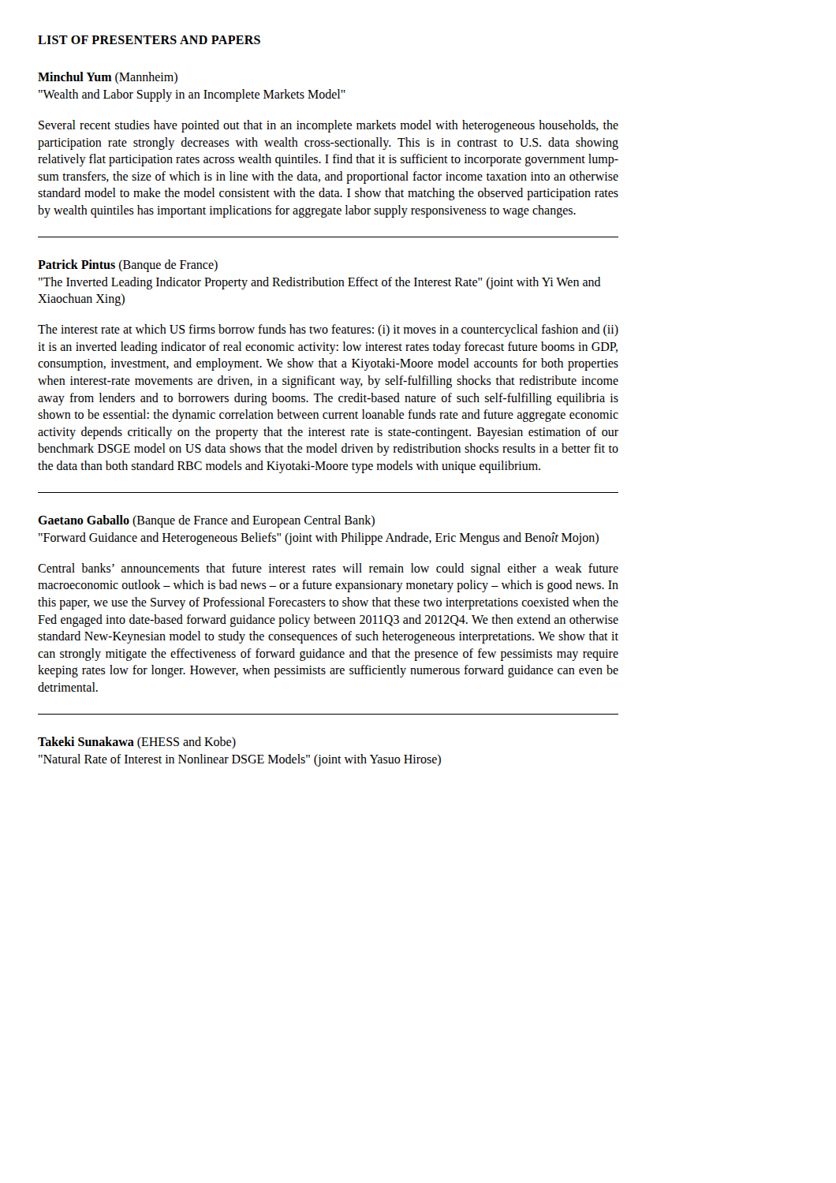List of Presenters and Papers
Minchul Yum (Mannheim)
"Wealth and Labor Supply in an Incomplete Markets Model"
Several recent studies have pointed out that in an incomplete markets model with heterogeneous households, the participation rate strongly decreases with wealth cross-sectionally. This is in contrast to U.S. data showing relatively flat participation rates across wealth quintiles. I find that it is sufficient to incorporate government lump-sum transfers, the size of which is in line with the data, and proportional factor income taxation into an otherwise standard model to make the model consistent with the data. I show that matching the observed participation rates by wealth quintiles has important implications for aggregate labor supply responsiveness to wage changes.
Patrick Pintus (Banque de France)
"The Inverted Leading Indicator Property and Redistribution Effect of the Interest Rate" (joint with Yi Wen and Xiaochuan Xing)
The interest rate at which US firms borrow funds has two features: (i) it moves in a countercyclical fashion and (ii) it is an inverted leading indicator of real economic activity: low interest rates today forecast future booms in GDP, consumption, investment, and employment. We show that a Kiyotaki-Moore model accounts for both properties when interest-rate movements are driven, in a significant way, by self-fulfilling shocks that redistribute income away from lenders and to borrowers during booms. The credit-based nature of such self-fulfilling equilibria is shown to be essential: the dynamic correlation between current loanable funds rate and future aggregate economic activity depends critically on the property that the interest rate is state-contingent. Bayesian estimation of our benchmark DSGE model on US data shows that the model driven by redistribution shocks results in a better fit to the data than both standard RBC models and Kiyotaki-Moore type models with unique equilibrium.
Gaetano Gaballo (Banque de France and European Central Bank)
"Forward Guidance and Heterogeneous Beliefs" (joint with Philippe Andrade, Eric Mengus and Benoît Mojon)
Central banks’ announcements that future interest rates will remain low could signal either a weak future macroeconomic outlook – which is bad news – or a future expansionary monetary policy – which is good news. In this paper, we use the Survey of Professional Forecasters to show that these two interpretations coexisted when the Fed engaged into date-based forward guidance policy between 2011Q3 and 2012Q4. We then extend an otherwise standard New-Keynesian model to study the consequences of such heterogeneous interpretations. We show that it can strongly mitigate the effectiveness of forward guidance and that the presence of few pessimists may require keeping rates low for longer. However, when pessimists are sufficiently numerous forward guidance can even be detrimental.
Takeki Sunakawa (EHESS and Kobe)
"Natural Rate of Interest in Nonlinear DSGE Models" (joint with Yasuo Hirose)